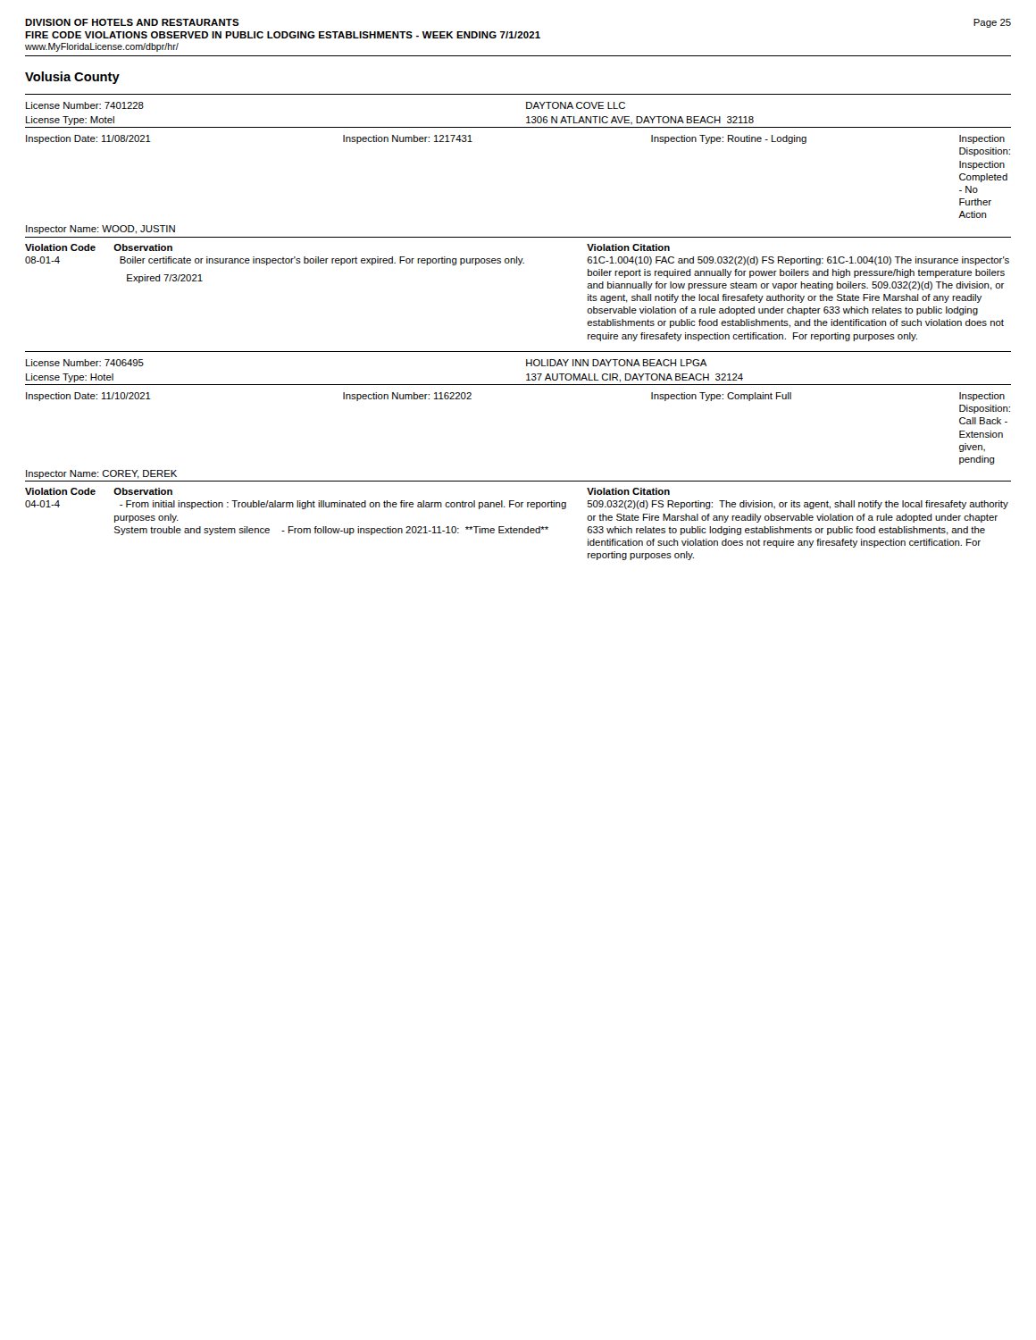Page 25
DIVISION OF HOTELS AND RESTAURANTS
FIRE CODE VIOLATIONS OBSERVED IN PUBLIC LODGING ESTABLISHMENTS - WEEK ENDING 7/1/2021
www.MyFloridaLicense.com/dbpr/hr/
Volusia County
| License Number: 7401228 | DAYTONA COVE LLC |
| License Type: Motel | 1306 N ATLANTIC AVE, DAYTONA BEACH 32118 |
| Inspection Date: 11/08/2021 | Inspection Number: 1217431 | Inspection Type: Routine - Lodging | Inspection Disposition: Inspection Completed - No Further Action |
| Inspector Name: WOOD, JUSTIN | | | |
| Violation Code | Observation | Violation Citation |
| 08-01-4 | Boiler certificate or insurance inspector's boiler report expired. For reporting purposes only. Expired 7/3/2021 | 61C-1.004(10) FAC and 509.032(2)(d) FS Reporting: 61C-1.004(10) The insurance inspector's boiler report is required annually for power boilers and high pressure/high temperature boilers and biannually for low pressure steam or vapor heating boilers. 509.032(2)(d) The division, or its agent, shall notify the local firesafety authority or the State Fire Marshal of any readily observable violation of a rule adopted under chapter 633 which relates to public lodging establishments or public food establishments, and the identification of such violation does not require any firesafety inspection certification. For reporting purposes only. |
| License Number: 7406495 | HOLIDAY INN DAYTONA BEACH LPGA |
| License Type: Hotel | 137 AUTOMALL CIR, DAYTONA BEACH 32124 |
| Inspection Date: 11/10/2021 | Inspection Number: 1162202 | Inspection Type: Complaint Full | Inspection Disposition: Call Back - Extension given, pending |
| Inspector Name: COREY, DEREK | | | |
| Violation Code | Observation | Violation Citation |
| 04-01-4 | - From initial inspection : Trouble/alarm light illuminated on the fire alarm control panel. For reporting purposes only. System trouble and system silence - From follow-up inspection 2021-11-10: **Time Extended** | 509.032(2)(d) FS Reporting: The division, or its agent, shall notify the local firesafety authority or the State Fire Marshal of any readily observable violation of a rule adopted under chapter 633 which relates to public lodging establishments or public food establishments, and the identification of such violation does not require any firesafety inspection certification. For reporting purposes only. |